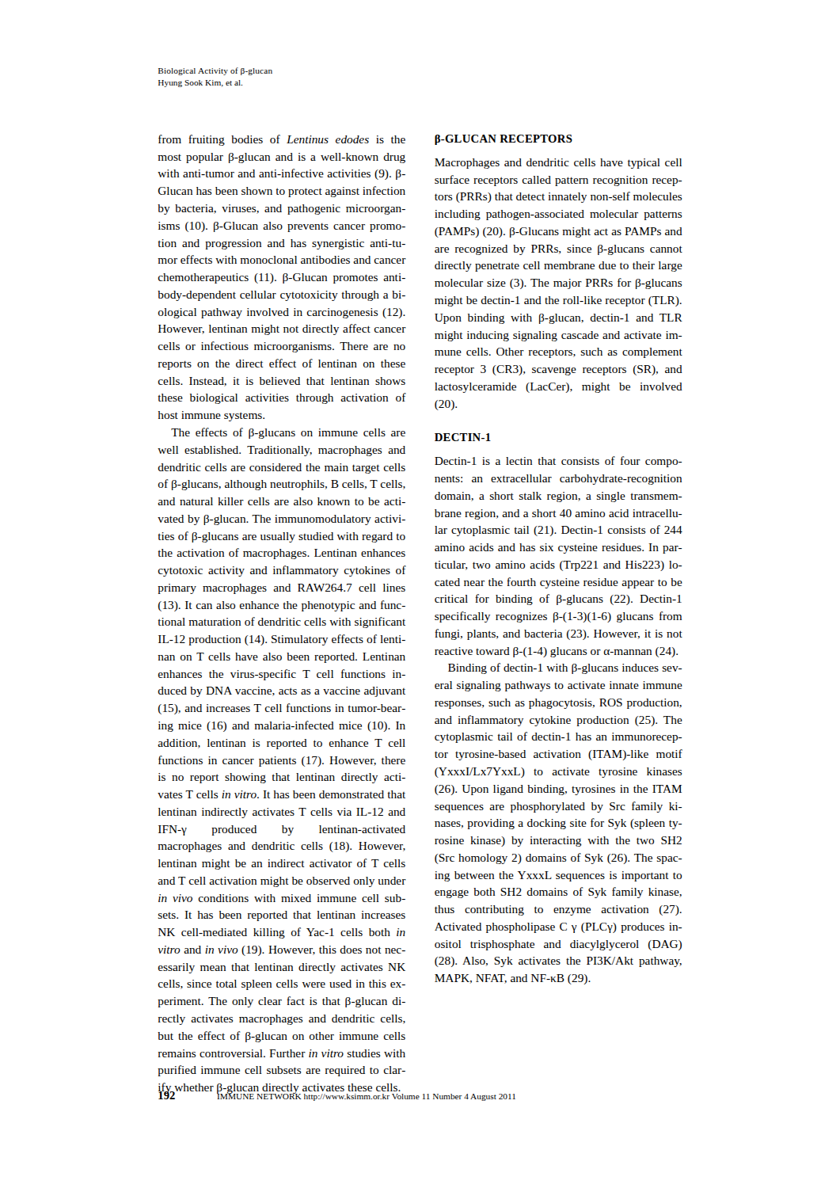Biological Activity of β-glucan
Hyung Sook Kim, et al.
from fruiting bodies of Lentinus edodes is the most popular β-glucan and is a well-known drug with anti-tumor and anti-infective activities (9). β-Glucan has been shown to protect against infection by bacteria, viruses, and pathogenic microorganisms (10). β-Glucan also prevents cancer promotion and progression and has synergistic anti-tumor effects with monoclonal antibodies and cancer chemotherapeutics (11). β-Glucan promotes antibody-dependent cellular cytotoxicity through a biological pathway involved in carcinogenesis (12). However, lentinan might not directly affect cancer cells or infectious microorganisms. There are no reports on the direct effect of lentinan on these cells. Instead, it is believed that lentinan shows these biological activities through activation of host immune systems.
The effects of β-glucans on immune cells are well established. Traditionally, macrophages and dendritic cells are considered the main target cells of β-glucans, although neutrophils, B cells, T cells, and natural killer cells are also known to be activated by β-glucan. The immunomodulatory activities of β-glucans are usually studied with regard to the activation of macrophages. Lentinan enhances cytotoxic activity and inflammatory cytokines of primary macrophages and RAW264.7 cell lines (13). It can also enhance the phenotypic and functional maturation of dendritic cells with significant IL-12 production (14). Stimulatory effects of lentinan on T cells have also been reported. Lentinan enhances the virus-specific T cell functions induced by DNA vaccine, acts as a vaccine adjuvant (15), and increases T cell functions in tumor-bearing mice (16) and malaria-infected mice (10). In addition, lentinan is reported to enhance T cell functions in cancer patients (17). However, there is no report showing that lentinan directly activates T cells in vitro. It has been demonstrated that lentinan indirectly activates T cells via IL-12 and IFN-γ produced by lentinan-activated macrophages and dendritic cells (18). However, lentinan might be an indirect activator of T cells and T cell activation might be observed only under in vivo conditions with mixed immune cell subsets. It has been reported that lentinan increases NK cell-mediated killing of Yac-1 cells both in vitro and in vivo (19). However, this does not necessarily mean that lentinan directly activates NK cells, since total spleen cells were used in this experiment. The only clear fact is that β-glucan directly activates macrophages and dendritic cells, but the effect of β-glucan on other immune cells remains controversial. Further in vitro studies with purified immune cell subsets are required to clarify whether β-glucan directly activates these cells.
β-GLUCAN RECEPTORS
Macrophages and dendritic cells have typical cell surface receptors called pattern recognition receptors (PRRs) that detect innately non-self molecules including pathogen-associated molecular patterns (PAMPs) (20). β-Glucans might act as PAMPs and are recognized by PRRs, since β-glucans cannot directly penetrate cell membrane due to their large molecular size (3). The major PRRs for β-glucans might be dectin-1 and the roll-like receptor (TLR). Upon binding with β-glucan, dectin-1 and TLR might inducing signaling cascade and activate immune cells. Other receptors, such as complement receptor 3 (CR3), scavenge receptors (SR), and lactosylceramide (LacCer), might be involved (20).
DECTIN-1
Dectin-1 is a lectin that consists of four components: an extracellular carbohydrate-recognition domain, a short stalk region, a single transmembrane region, and a short 40 amino acid intracellular cytoplasmic tail (21). Dectin-1 consists of 244 amino acids and has six cysteine residues. In particular, two amino acids (Trp221 and His223) located near the fourth cysteine residue appear to be critical for binding of β-glucans (22). Dectin-1 specifically recognizes β-(1-3)(1-6) glucans from fungi, plants, and bacteria (23). However, it is not reactive toward β-(1-4) glucans or α-mannan (24).
Binding of dectin-1 with β-glucans induces several signaling pathways to activate innate immune responses, such as phagocytosis, ROS production, and inflammatory cytokine production (25). The cytoplasmic tail of dectin-1 has an immunoreceptor tyrosine-based activation (ITAM)-like motif (YxxxI/Lx7YxxL) to activate tyrosine kinases (26). Upon ligand binding, tyrosines in the ITAM sequences are phosphorylated by Src family kinases, providing a docking site for Syk (spleen tyrosine kinase) by interacting with the two SH2 (Src homology 2) domains of Syk (26). The spacing between the YxxxL sequences is important to engage both SH2 domains of Syk family kinase, thus contributing to enzyme activation (27). Activated phospholipase C γ (PLCγ) produces inositol trisphosphate and diacylglycerol (DAG) (28). Also, Syk activates the PI3K/Akt pathway, MAPK, NFAT, and NF-κ B (29).
192
IMMUNE NETWORK http://www.ksimm.or.kr Volume 11 Number 4 August 2011